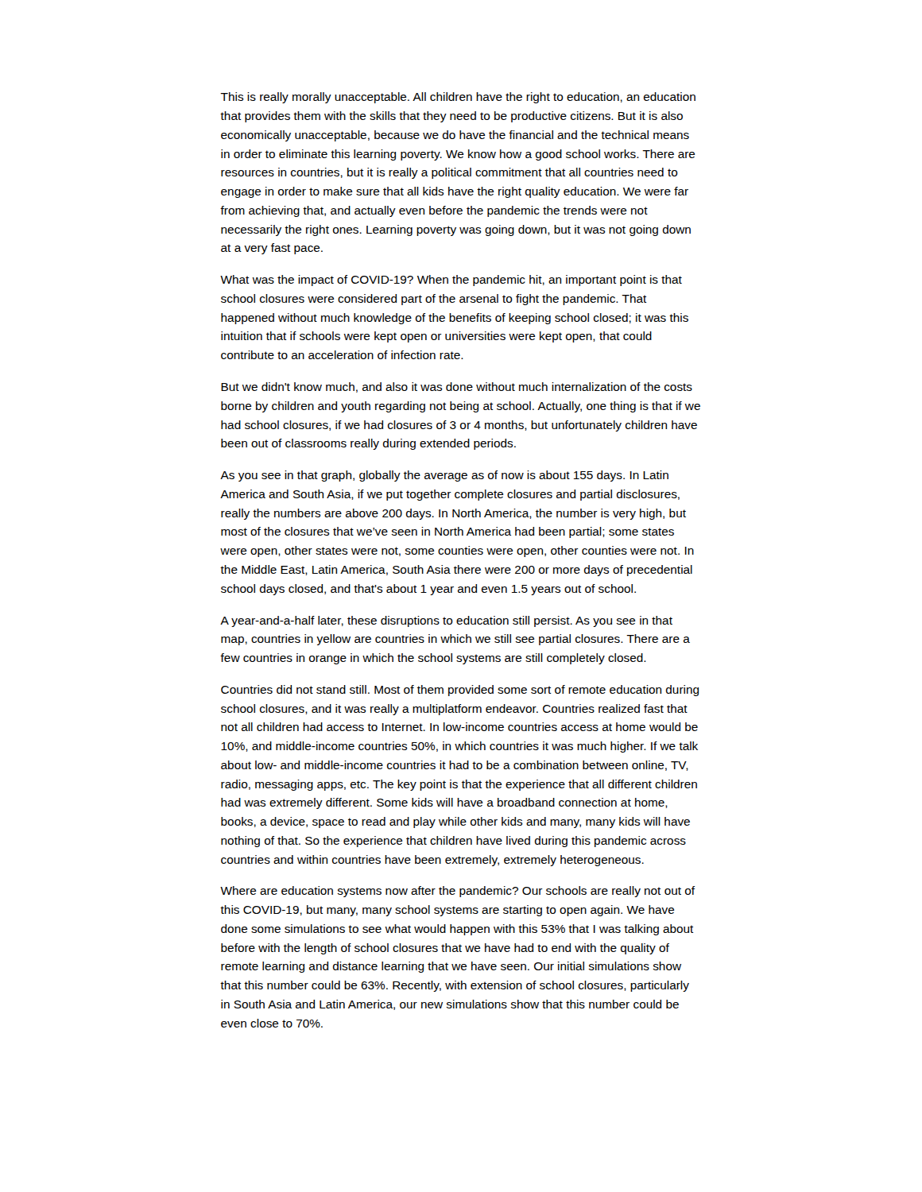This is really morally unacceptable. All children have the right to education, an education that provides them with the skills that they need to be productive citizens. But it is also economically unacceptable, because we do have the financial and the technical means in order to eliminate this learning poverty. We know how a good school works. There are resources in countries, but it is really a political commitment that all countries need to engage in order to make sure that all kids have the right quality education. We were far from achieving that, and actually even before the pandemic the trends were not necessarily the right ones. Learning poverty was going down, but it was not going down at a very fast pace.
What was the impact of COVID-19? When the pandemic hit, an important point is that school closures were considered part of the arsenal to fight the pandemic. That happened without much knowledge of the benefits of keeping school closed; it was this intuition that if schools were kept open or universities were kept open, that could contribute to an acceleration of infection rate.
But we didn't know much, and also it was done without much internalization of the costs borne by children and youth regarding not being at school. Actually, one thing is that if we had school closures, if we had closures of 3 or 4 months, but unfortunately children have been out of classrooms really during extended periods.
As you see in that graph, globally the average as of now is about 155 days. In Latin America and South Asia, if we put together complete closures and partial disclosures, really the numbers are above 200 days. In North America, the number is very high, but most of the closures that we’ve seen in North America had been partial; some states were open, other states were not, some counties were open, other counties were not. In the Middle East, Latin America, South Asia there were 200 or more days of precedential school days closed, and that's about 1 year and even 1.5 years out of school.
A year-and-a-half later, these disruptions to education still persist. As you see in that map, countries in yellow are countries in which we still see partial closures. There are a few countries in orange in which the school systems are still completely closed.
Countries did not stand still. Most of them provided some sort of remote education during school closures, and it was really a multiplatform endeavor. Countries realized fast that not all children had access to Internet. In low-income countries access at home would be 10%, and middle-income countries 50%, in which countries it was much higher. If we talk about low- and middle-income countries it had to be a combination between online, TV, radio, messaging apps, etc. The key point is that the experience that all different children had was extremely different. Some kids will have a broadband connection at home, books, a device, space to read and play while other kids and many, many kids will have nothing of that. So the experience that children have lived during this pandemic across countries and within countries have been extremely, extremely heterogeneous.
Where are education systems now after the pandemic? Our schools are really not out of this COVID-19, but many, many school systems are starting to open again. We have done some simulations to see what would happen with this 53% that I was talking about before with the length of school closures that we have had to end with the quality of remote learning and distance learning that we have seen. Our initial simulations show that this number could be 63%. Recently, with extension of school closures, particularly in South Asia and Latin America, our new simulations show that this number could be even close to 70%.